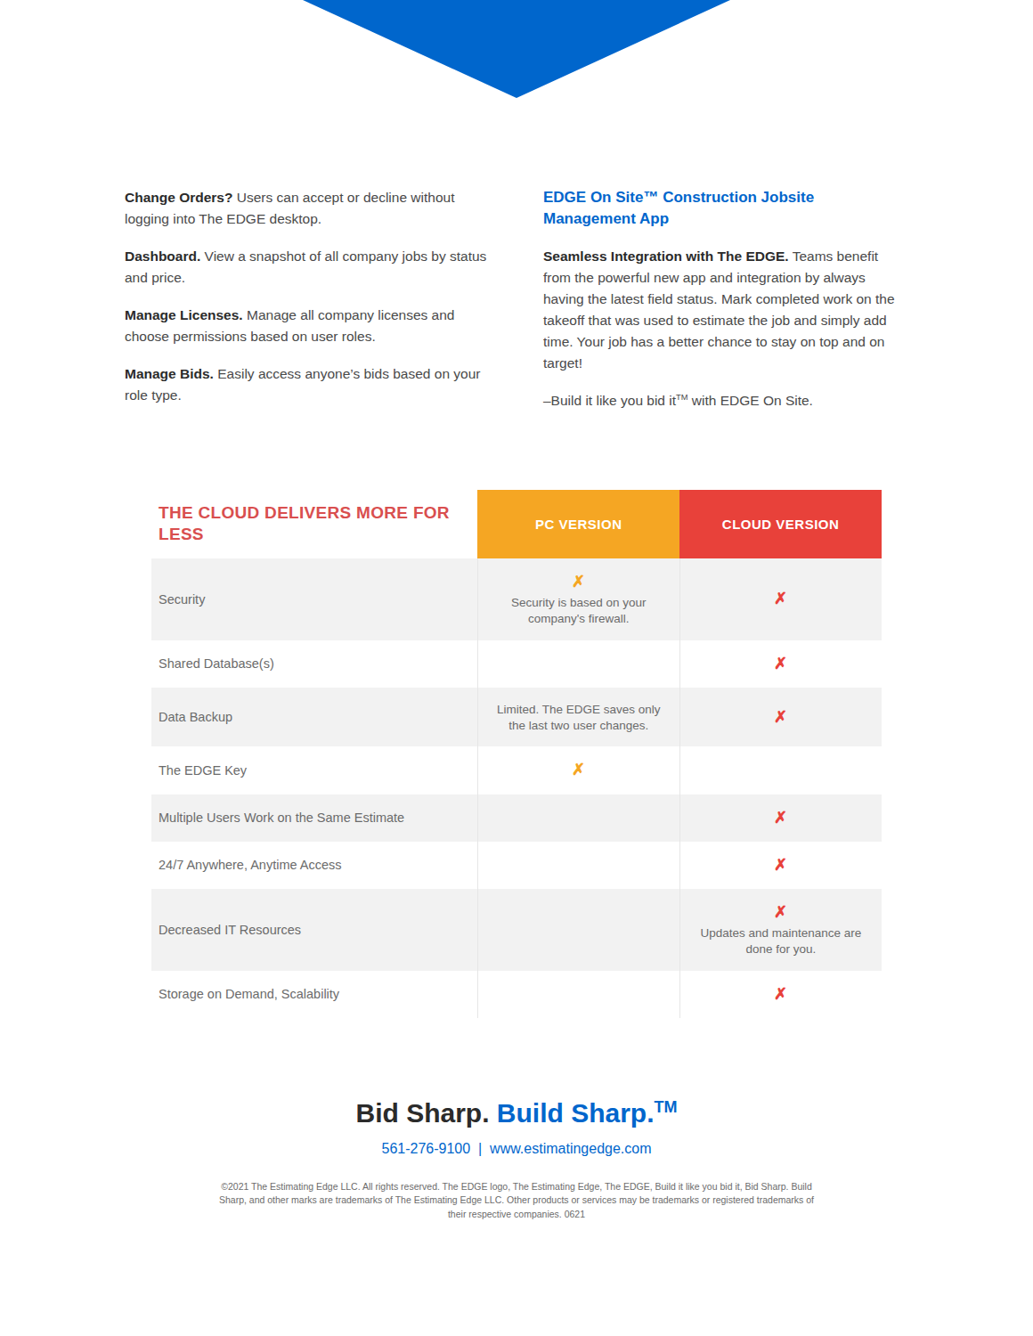Change Orders? Users can accept or decline without logging into The EDGE desktop.
Dashboard. View a snapshot of all company jobs by status and price.
Manage Licenses. Manage all company licenses and choose permissions based on user roles.
Manage Bids. Easily access anyone’s bids based on your role type.
EDGE On Site™ Construction Jobsite Management App
Seamless Integration with The EDGE. Teams benefit from the powerful new app and integration by always having the latest field status. Mark completed work on the takeoff that was used to estimate the job and simply add time. Your job has a better chance to stay on top and on target!
–Build it like you bid itTM with EDGE On Site.
| THE CLOUD DELIVERS MORE FOR LESS | PC VERSION | CLOUD VERSION |
| --- | --- | --- |
| Security | ✗ Security is based on your company's firewall. | ✗ |
| Shared Database(s) | | ✗ |
| Data Backup | Limited. The EDGE saves only the last two user changes. | ✗ |
| The EDGE Key | ✗ | |
| Multiple Users Work on the Same Estimate | | ✗ |
| 24/7 Anywhere, Anytime Access | | ✗ |
| Decreased IT Resources | | ✗ Updates and maintenance are done for you. |
| Storage on Demand, Scalability | | ✗ |
Bid Sharp. Build Sharp.TM
561-276-9100 | www.estimatingedge.com
©2021 The Estimating Edge LLC. All rights reserved. The EDGE logo, The Estimating Edge, The EDGE, Build it like you bid it, Bid Sharp. Build Sharp, and other marks are trademarks of The Estimating Edge LLC. Other products or services may be trademarks or registered trademarks of their respective companies. 0621